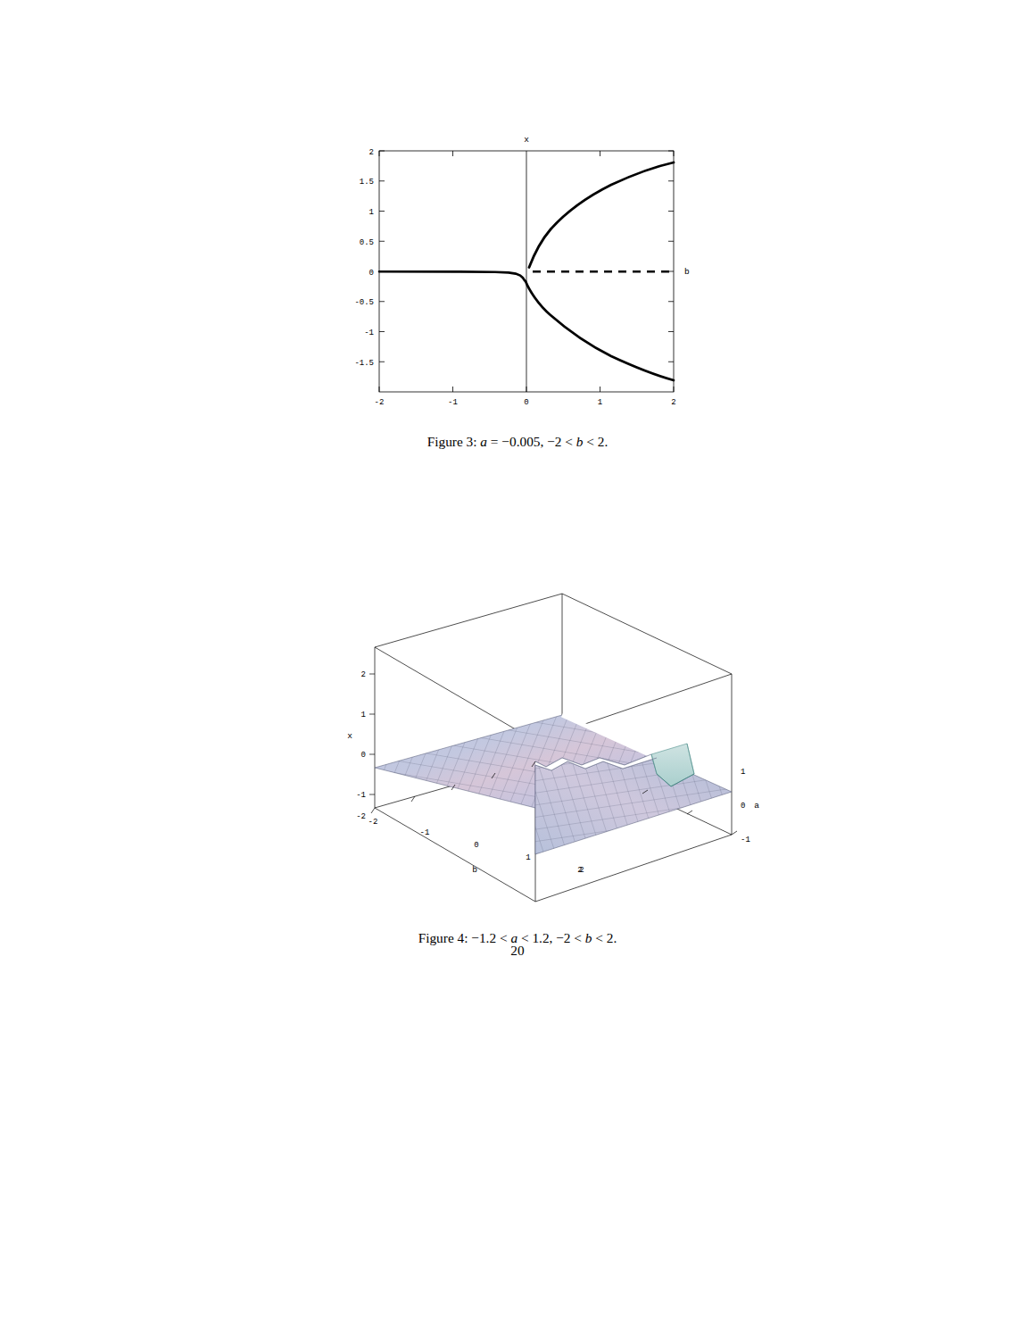2 1.5 1 0.5 0 -0.5 -1 -1.5 -2 -1 0 1 2 x b
Figure 3: a = −0.005, −2 < b < 2.
2 1 0 -1 -2 x -2 -1 0 1 2 b 1 0 -1 a 2
Figure 4: −1.2 < a < 1.2, −2 < b < 2.
20